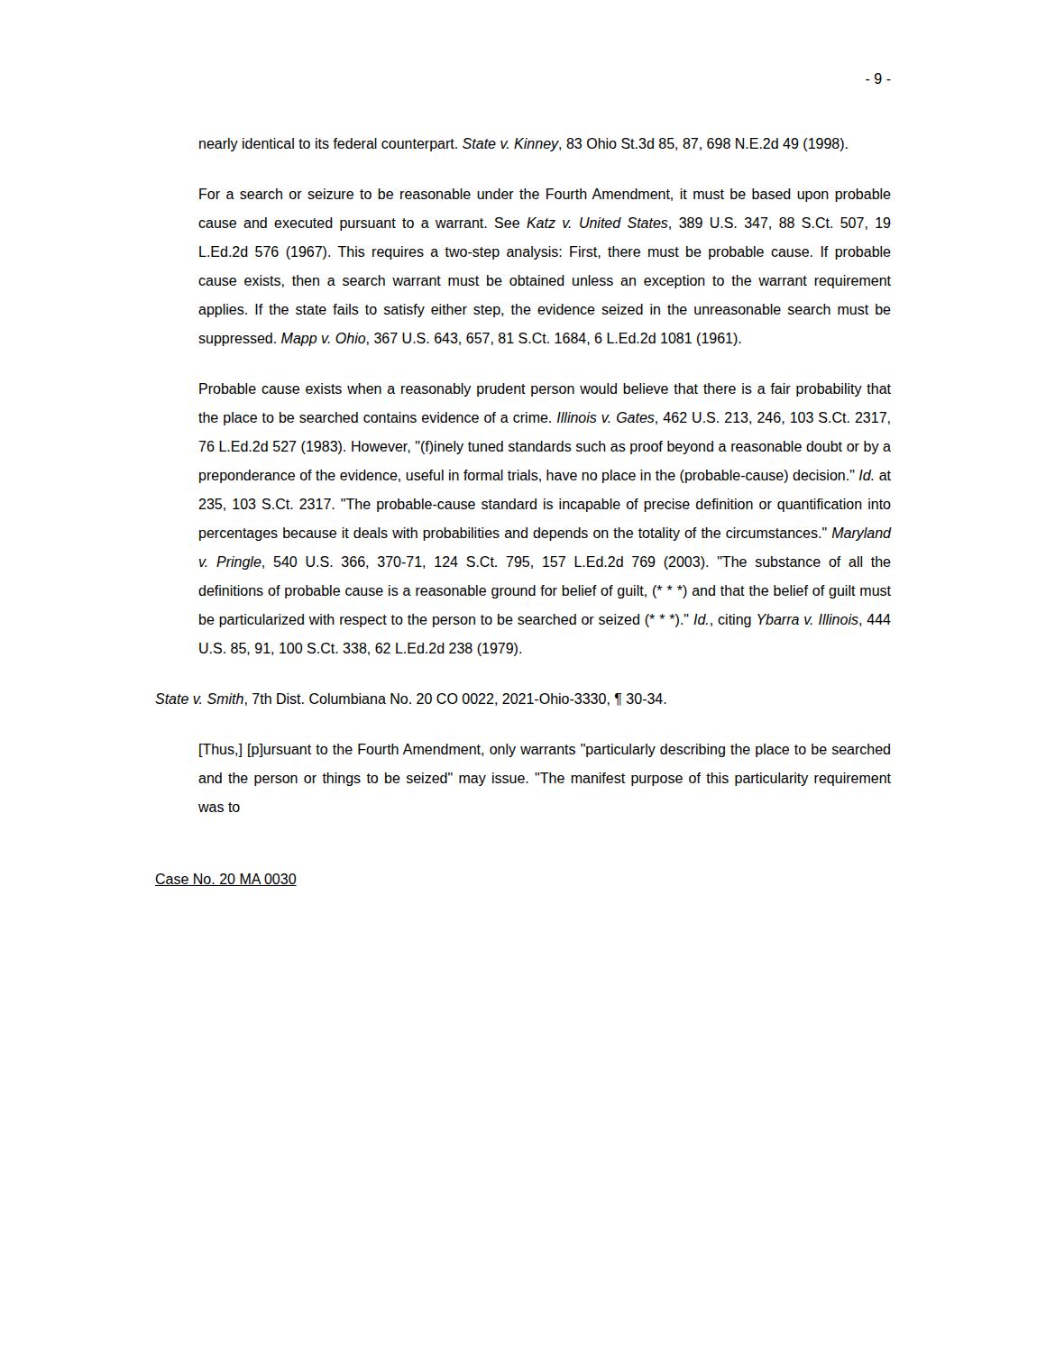- 9 -
nearly identical to its federal counterpart. State v. Kinney, 83 Ohio St.3d 85, 87, 698 N.E.2d 49 (1998).
For a search or seizure to be reasonable under the Fourth Amendment, it must be based upon probable cause and executed pursuant to a warrant. See Katz v. United States, 389 U.S. 347, 88 S.Ct. 507, 19 L.Ed.2d 576 (1967). This requires a two-step analysis: First, there must be probable cause. If probable cause exists, then a search warrant must be obtained unless an exception to the warrant requirement applies. If the state fails to satisfy either step, the evidence seized in the unreasonable search must be suppressed. Mapp v. Ohio, 367 U.S. 643, 657, 81 S.Ct. 1684, 6 L.Ed.2d 1081 (1961).
Probable cause exists when a reasonably prudent person would believe that there is a fair probability that the place to be searched contains evidence of a crime. Illinois v. Gates, 462 U.S. 213, 246, 103 S.Ct. 2317, 76 L.Ed.2d 527 (1983). However, "(f)inely tuned standards such as proof beyond a reasonable doubt or by a preponderance of the evidence, useful in formal trials, have no place in the (probable-cause) decision." Id. at 235, 103 S.Ct. 2317. "The probable-cause standard is incapable of precise definition or quantification into percentages because it deals with probabilities and depends on the totality of the circumstances." Maryland v. Pringle, 540 U.S. 366, 370-71, 124 S.Ct. 795, 157 L.Ed.2d 769 (2003). "The substance of all the definitions of probable cause is a reasonable ground for belief of guilt, (* * *) and that the belief of guilt must be particularized with respect to the person to be searched or seized (* * *)." Id., citing Ybarra v. Illinois, 444 U.S. 85, 91, 100 S.Ct. 338, 62 L.Ed.2d 238 (1979).
State v. Smith, 7th Dist. Columbiana No. 20 CO 0022, 2021-Ohio-3330, ¶ 30-34.
[Thus,] [p]ursuant to the Fourth Amendment, only warrants "particularly describing the place to be searched and the person or things to be seized" may issue. "The manifest purpose of this particularity requirement was to
Case No. 20 MA 0030